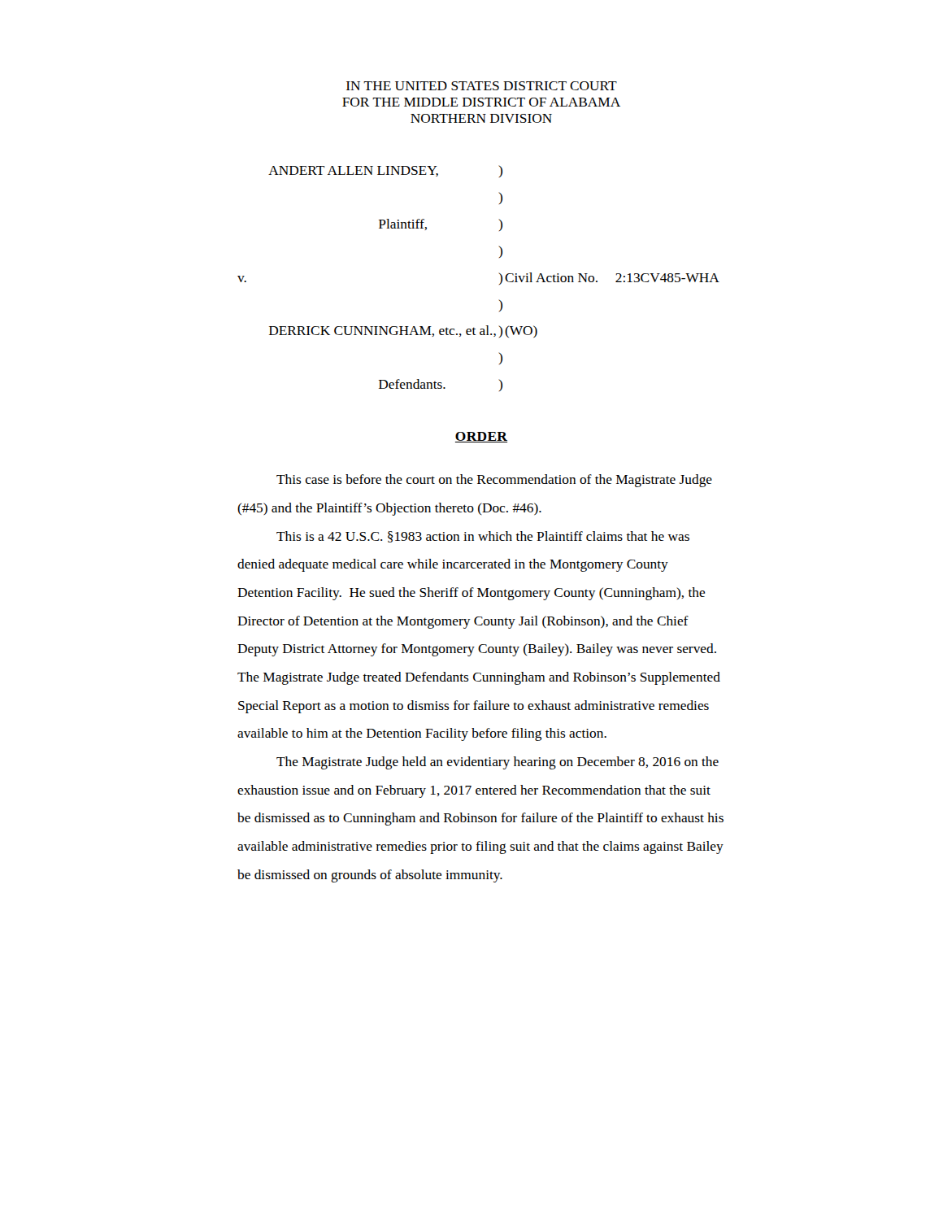IN THE UNITED STATES DISTRICT COURT
FOR THE MIDDLE DISTRICT OF ALABAMA
NORTHERN DIVISION
| ANDERT ALLEN LINDSEY, | ) | |
| | ) | |
| Plaintiff, | ) | |
| | ) | |
| v. | ) | Civil Action No. 2:13CV485-WHA |
| | ) | |
| DERRICK CUNNINGHAM, etc., et al., | ) | (WO) |
| | ) | |
| Defendants. | ) | |
ORDER
This case is before the court on the Recommendation of the Magistrate Judge (#45) and the Plaintiff’s Objection thereto (Doc. #46).
This is a 42 U.S.C. §1983 action in which the Plaintiff claims that he was denied adequate medical care while incarcerated in the Montgomery County Detention Facility. He sued the Sheriff of Montgomery County (Cunningham), the Director of Detention at the Montgomery County Jail (Robinson), and the Chief Deputy District Attorney for Montgomery County (Bailey). Bailey was never served. The Magistrate Judge treated Defendants Cunningham and Robinson’s Supplemented Special Report as a motion to dismiss for failure to exhaust administrative remedies available to him at the Detention Facility before filing this action.
The Magistrate Judge held an evidentiary hearing on December 8, 2016 on the exhaustion issue and on February 1, 2017 entered her Recommendation that the suit be dismissed as to Cunningham and Robinson for failure of the Plaintiff to exhaust his available administrative remedies prior to filing suit and that the claims against Bailey be dismissed on grounds of absolute immunity.